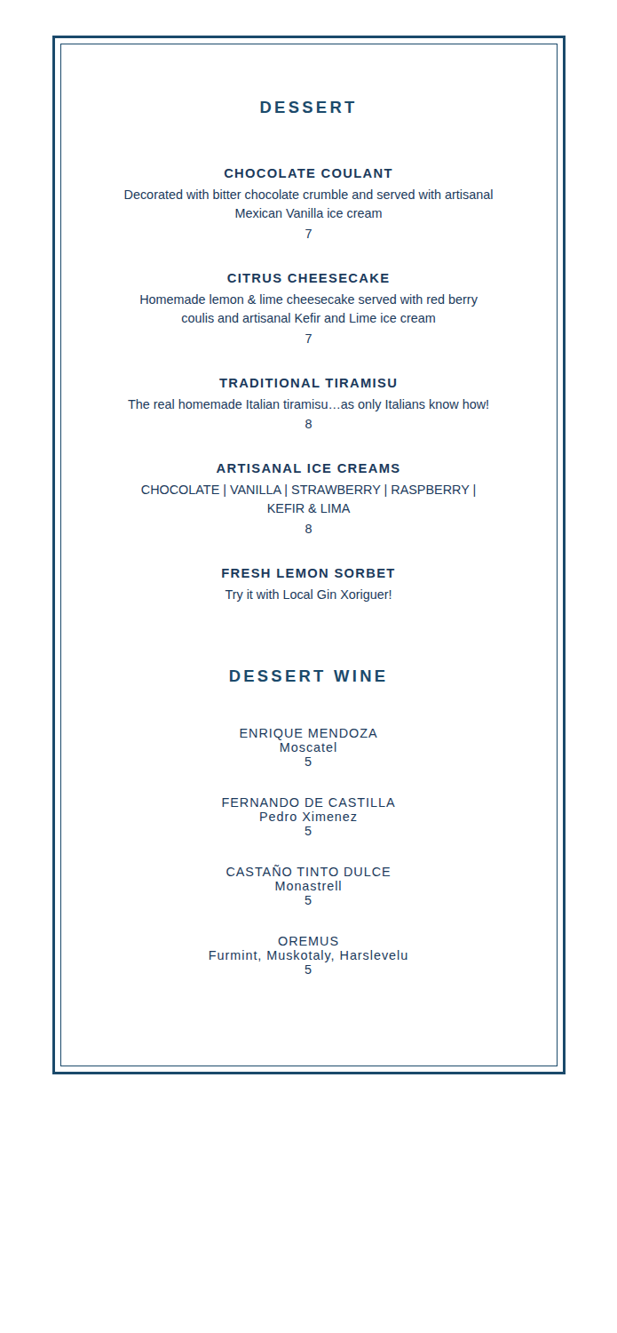DESSERT
CHOCOLATE COULANT
Decorated with bitter chocolate crumble and served with artisanal Mexican Vanilla ice cream
7
CITRUS CHEESECAKE
Homemade lemon & lime cheesecake served with red berry coulis and artisanal Kefir and Lime ice cream
7
TRADITIONAL TIRAMISU
The real homemade Italian tiramisu…as only Italians know how!
8
ARTISANAL ICE CREAMS
CHOCOLATE | VANILLA | STRAWBERRY | RASPBERRY | KEFIR & LIMA
8
FRESH LEMON SORBET
Try it with Local Gin Xoriguer!
DESSERT WINE
ENRIQUE MENDOZA
Moscatel
5
FERNANDO DE CASTILLA
Pedro Ximenez
5
CASTAÑO TINTO DULCE
Monastrell
5
OREMUS
Furmint, Muskotaly, Harslevelu
5